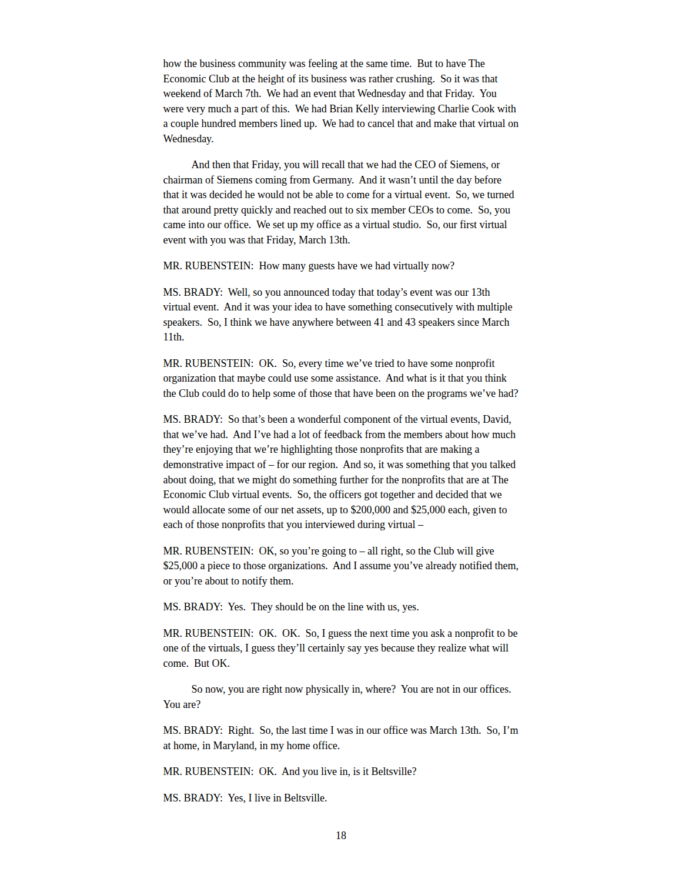how the business community was feeling at the same time. But to have The Economic Club at the height of its business was rather crushing. So it was that weekend of March 7th. We had an event that Wednesday and that Friday. You were very much a part of this. We had Brian Kelly interviewing Charlie Cook with a couple hundred members lined up. We had to cancel that and make that virtual on Wednesday.
And then that Friday, you will recall that we had the CEO of Siemens, or chairman of Siemens coming from Germany. And it wasn’t until the day before that it was decided he would not be able to come for a virtual event. So, we turned that around pretty quickly and reached out to six member CEOs to come. So, you came into our office. We set up my office as a virtual studio. So, our first virtual event with you was that Friday, March 13th.
MR. RUBENSTEIN: How many guests have we had virtually now?
MS. BRADY: Well, so you announced today that today’s event was our 13th virtual event. And it was your idea to have something consecutively with multiple speakers. So, I think we have anywhere between 41 and 43 speakers since March 11th.
MR. RUBENSTEIN: OK. So, every time we’ve tried to have some nonprofit organization that maybe could use some assistance. And what is it that you think the Club could do to help some of those that have been on the programs we’ve had?
MS. BRADY: So that’s been a wonderful component of the virtual events, David, that we’ve had. And I’ve had a lot of feedback from the members about how much they’re enjoying that we’re highlighting those nonprofits that are making a demonstrative impact of – for our region. And so, it was something that you talked about doing, that we might do something further for the nonprofits that are at The Economic Club virtual events. So, the officers got together and decided that we would allocate some of our net assets, up to $200,000 and $25,000 each, given to each of those nonprofits that you interviewed during virtual –
MR. RUBENSTEIN: OK, so you’re going to – all right, so the Club will give $25,000 a piece to those organizations. And I assume you’ve already notified them, or you’re about to notify them.
MS. BRADY: Yes. They should be on the line with us, yes.
MR. RUBENSTEIN: OK. OK. So, I guess the next time you ask a nonprofit to be one of the virtuals, I guess they’ll certainly say yes because they realize what will come. But OK.
So now, you are right now physically in, where? You are not in our offices. You are?
MS. BRADY: Right. So, the last time I was in our office was March 13th. So, I’m at home, in Maryland, in my home office.
MR. RUBENSTEIN: OK. And you live in, is it Beltsville?
MS. BRADY: Yes, I live in Beltsville.
18